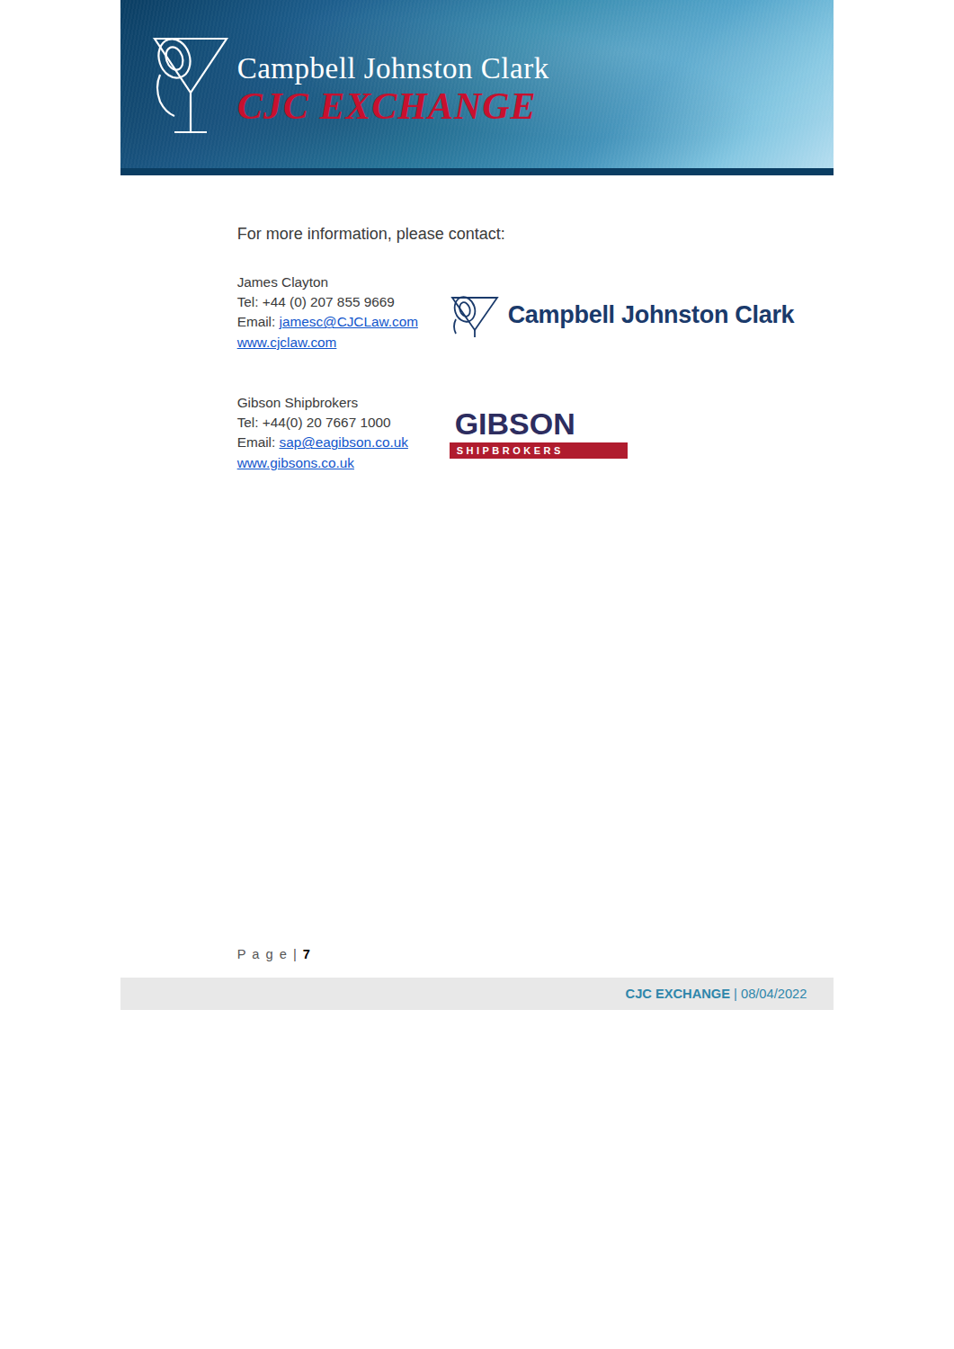Campbell Johnston Clark
CJC EXCHANGE
For more information, please contact:
James Clayton
Tel: +44 (0) 207 855 9669
Email: jamesc@CJCLaw.com
www.cjclaw.com
Campbell Johnston Clark
Gibson Shipbrokers
Tel: +44(0) 20 7667 1000
Email: sap@eagibson.co.uk
www.gibsons.co.uk
GIBSON
SHIPBROKERS
P a g e | 7
CJC EXCHANGE | 08/04/2022